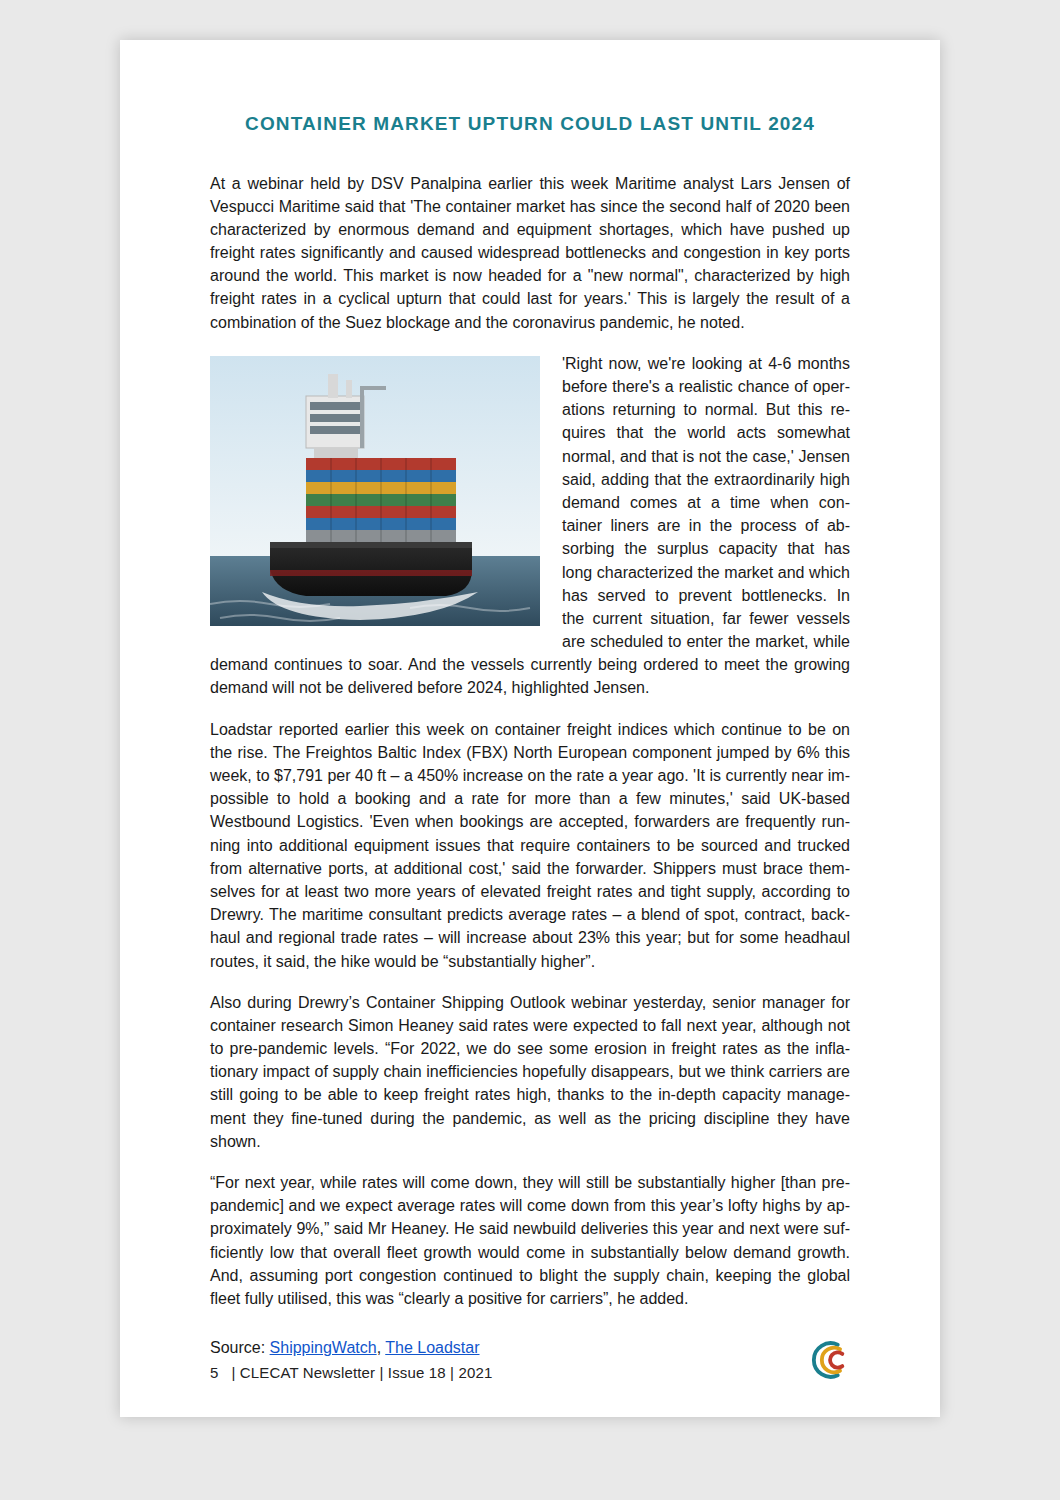Container Market Upturn Could Last Until 2024
At a webinar held by DSV Panalpina earlier this week Maritime analyst Lars Jensen of Vespucci Maritime said that 'The container market has since the second half of 2020 been characterized by enormous demand and equipment shortages, which have pushed up freight rates significantly and caused widespread bottlenecks and congestion in key ports around the world. This market is now headed for a "new normal", characterized by high freight rates in a cyclical upturn that could last for years.' This is largely the result of a combination of the Suez blockage and the coronavirus pandemic, he noted.
'Right now, we're looking at 4-6 months before there's a realistic chance of operations returning to normal. But this requires that the world acts somewhat normal, and that is not the case,' Jensen said, adding that the extraordinarily high demand comes at a time when container liners are in the process of absorbing the surplus capacity that has long characterized the market and which has served to prevent bottlenecks. In the current situation, far fewer vessels are scheduled to enter the market, while demand continues to soar. And the vessels currently being ordered to meet the growing demand will not be delivered before 2024, highlighted Jensen.
Loadstar reported earlier this week on container freight indices which continue to be on the rise. The Freightos Baltic Index (FBX) North European component jumped by 6% this week, to $7,791 per 40 ft – a 450% increase on the rate a year ago. 'It is currently near impossible to hold a booking and a rate for more than a few minutes,' said UK-based Westbound Logistics. 'Even when bookings are accepted, forwarders are frequently running into additional equipment issues that require containers to be sourced and trucked from alternative ports, at additional cost,' said the forwarder. Shippers must brace themselves for at least two more years of elevated freight rates and tight supply, according to Drewry. The maritime consultant predicts average rates – a blend of spot, contract, backhaul and regional trade rates – will increase about 23% this year; but for some headhaul routes, it said, the hike would be “substantially higher”.
Also during Drewry’s Container Shipping Outlook webinar yesterday, senior manager for container research Simon Heaney said rates were expected to fall next year, although not to pre-pandemic levels. “For 2022, we do see some erosion in freight rates as the inflationary impact of supply chain inefficiencies hopefully disappears, but we think carriers are still going to be able to keep freight rates high, thanks to the in-depth capacity management they fine-tuned during the pandemic, as well as the pricing discipline they have shown.
“For next year, while rates will come down, they will still be substantially higher [than pre-pandemic] and we expect average rates will come down from this year’s lofty highs by approximately 9%,” said Mr Heaney. He said newbuild deliveries this year and next were sufficiently low that overall fleet growth would come in substantially below demand growth. And, assuming port congestion continued to blight the supply chain, keeping the global fleet fully utilised, this was “clearly a positive for carriers”, he added.
Source: ShippingWatch, The Loadstar
5 | CLECAT Newsletter | Issue 18 | 2021